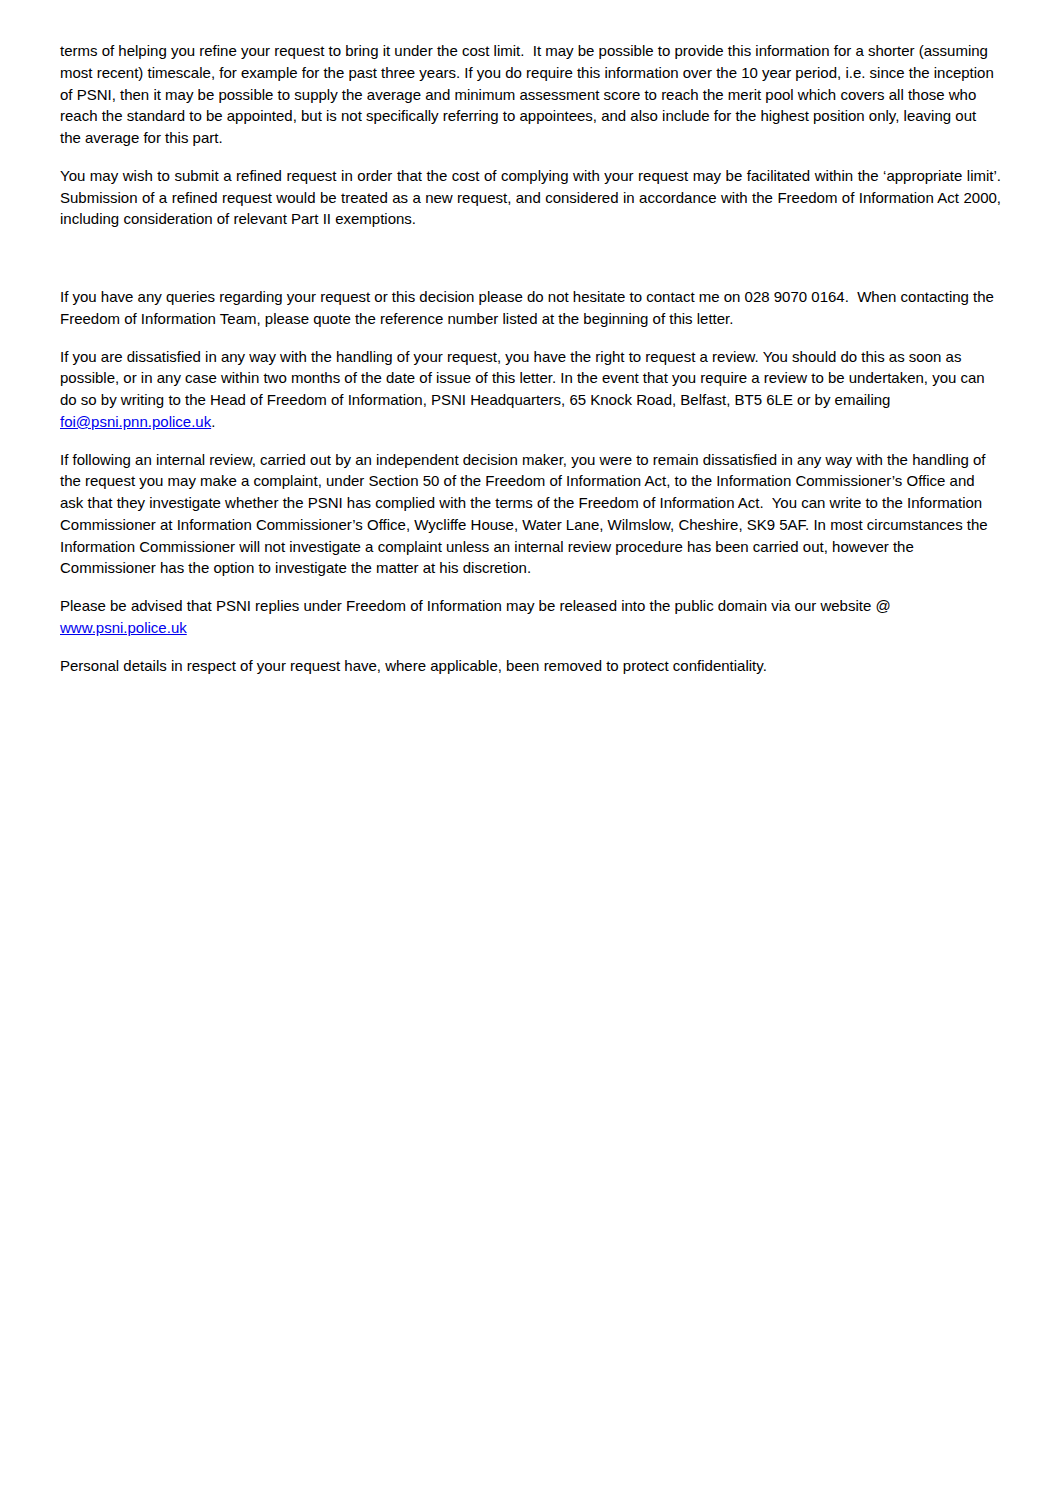terms of helping you refine your request to bring it under the cost limit. It may be possible to provide this information for a shorter (assuming most recent) timescale, for example for the past three years. If you do require this information over the 10 year period, i.e. since the inception of PSNI, then it may be possible to supply the average and minimum assessment score to reach the merit pool which covers all those who reach the standard to be appointed, but is not specifically referring to appointees, and also include for the highest position only, leaving out the average for this part.
You may wish to submit a refined request in order that the cost of complying with your request may be facilitated within the ‘appropriate limit’. Submission of a refined request would be treated as a new request, and considered in accordance with the Freedom of Information Act 2000, including consideration of relevant Part II exemptions.
If you have any queries regarding your request or this decision please do not hesitate to contact me on 028 9070 0164. When contacting the Freedom of Information Team, please quote the reference number listed at the beginning of this letter.
If you are dissatisfied in any way with the handling of your request, you have the right to request a review. You should do this as soon as possible, or in any case within two months of the date of issue of this letter. In the event that you require a review to be undertaken, you can do so by writing to the Head of Freedom of Information, PSNI Headquarters, 65 Knock Road, Belfast, BT5 6LE or by emailing foi@psni.pnn.police.uk.
If following an internal review, carried out by an independent decision maker, you were to remain dissatisfied in any way with the handling of the request you may make a complaint, under Section 50 of the Freedom of Information Act, to the Information Commissioner’s Office and ask that they investigate whether the PSNI has complied with the terms of the Freedom of Information Act. You can write to the Information Commissioner at Information Commissioner’s Office, Wycliffe House, Water Lane, Wilmslow, Cheshire, SK9 5AF. In most circumstances the Information Commissioner will not investigate a complaint unless an internal review procedure has been carried out, however the Commissioner has the option to investigate the matter at his discretion.
Please be advised that PSNI replies under Freedom of Information may be released into the public domain via our website @ www.psni.police.uk
Personal details in respect of your request have, where applicable, been removed to protect confidentiality.